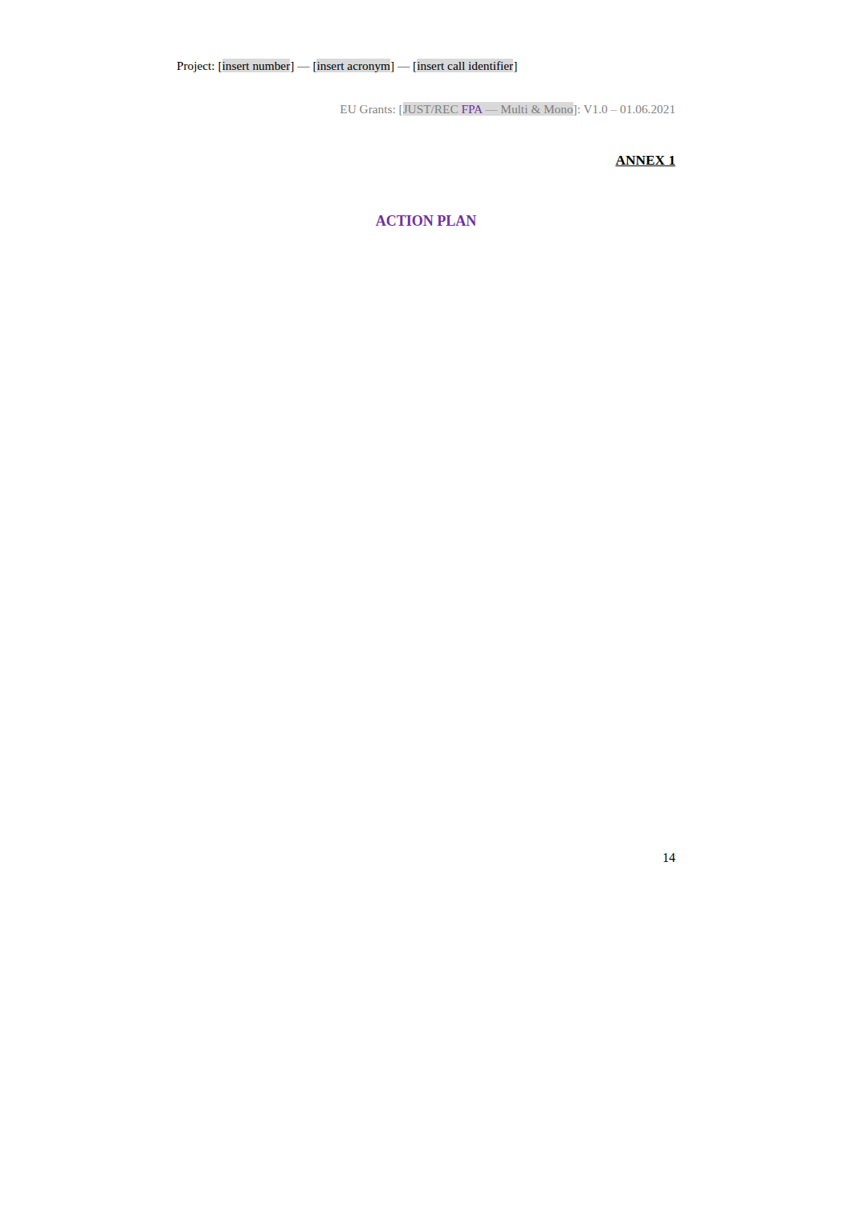Project: [insert number] — [insert acronym] — [insert call identifier]
EU Grants: [JUST/REC FPA — Multi & Mono]: V1.0 – 01.06.2021
ANNEX 1
ACTION PLAN
14